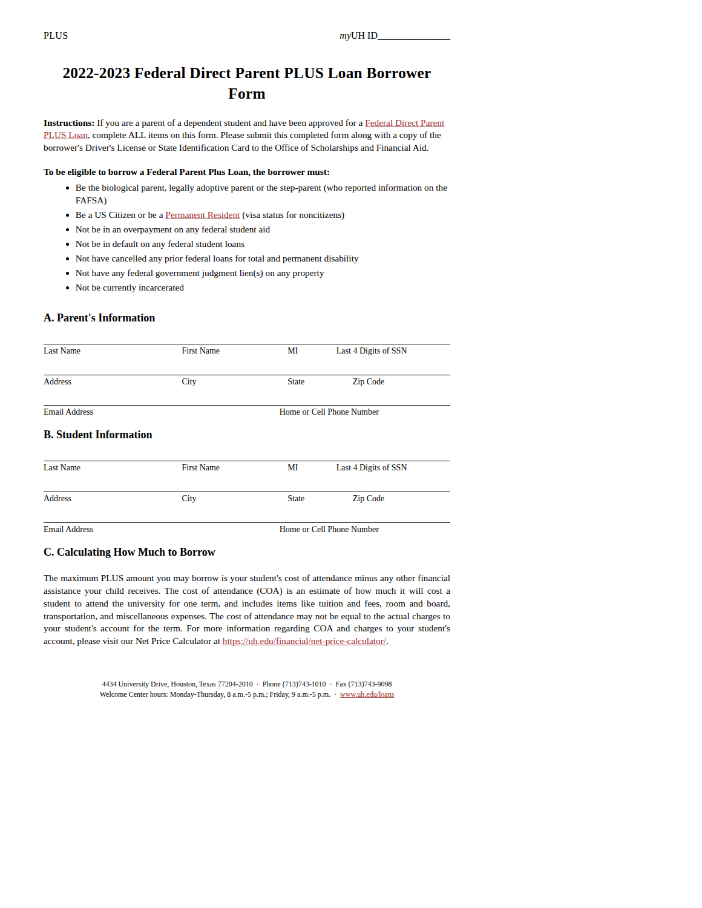PLUS
my UH ID_______________
2022-2023 Federal Direct Parent PLUS Loan Borrower Form
Instructions: If you are a parent of a dependent student and have been approved for a Federal Direct Parent PLUS Loan, complete ALL items on this form. Please submit this completed form along with a copy of the borrower's Driver's License or State Identification Card to the Office of Scholarships and Financial Aid.
To be eligible to borrow a Federal Parent Plus Loan, the borrower must:
Be the biological parent, legally adoptive parent or the step-parent (who reported information on the FAFSA)
Be a US Citizen or be a Permanent Resident (visa status for noncitizens)
Not be in an overpayment on any federal student aid
Not be in default on any federal student loans
Not have cancelled any prior federal loans for total and permanent disability
Not have any federal government judgment lien(s) on any property
Not be currently incarcerated
A. Parent's Information
Last Name First Name MI Last 4 Digits of SSN
Address City State Zip Code
Email Address Home or Cell Phone Number
B. Student Information
Last Name First Name MI Last 4 Digits of SSN
Address City State Zip Code
Email Address Home or Cell Phone Number
C. Calculating How Much to Borrow
The maximum PLUS amount you may borrow is your student's cost of attendance minus any other financial assistance your child receives. The cost of attendance (COA) is an estimate of how much it will cost a student to attend the university for one term, and includes items like tuition and fees, room and board, transportation, and miscellaneous expenses. The cost of attendance may not be equal to the actual charges to your student's account for the term. For more information regarding COA and charges to your student's account, please visit our Net Price Calculator at https://uh.edu/financial/net-price-calculator/.
4434 University Drive, Houston, Texas 77204-2010 · Phone (713)743-1010 · Fax (713)743-9098
Welcome Center hours: Monday-Thursday, 8 a.m.-5 p.m.; Friday, 9 a.m.-5 p.m. · www.uh.edu/loans